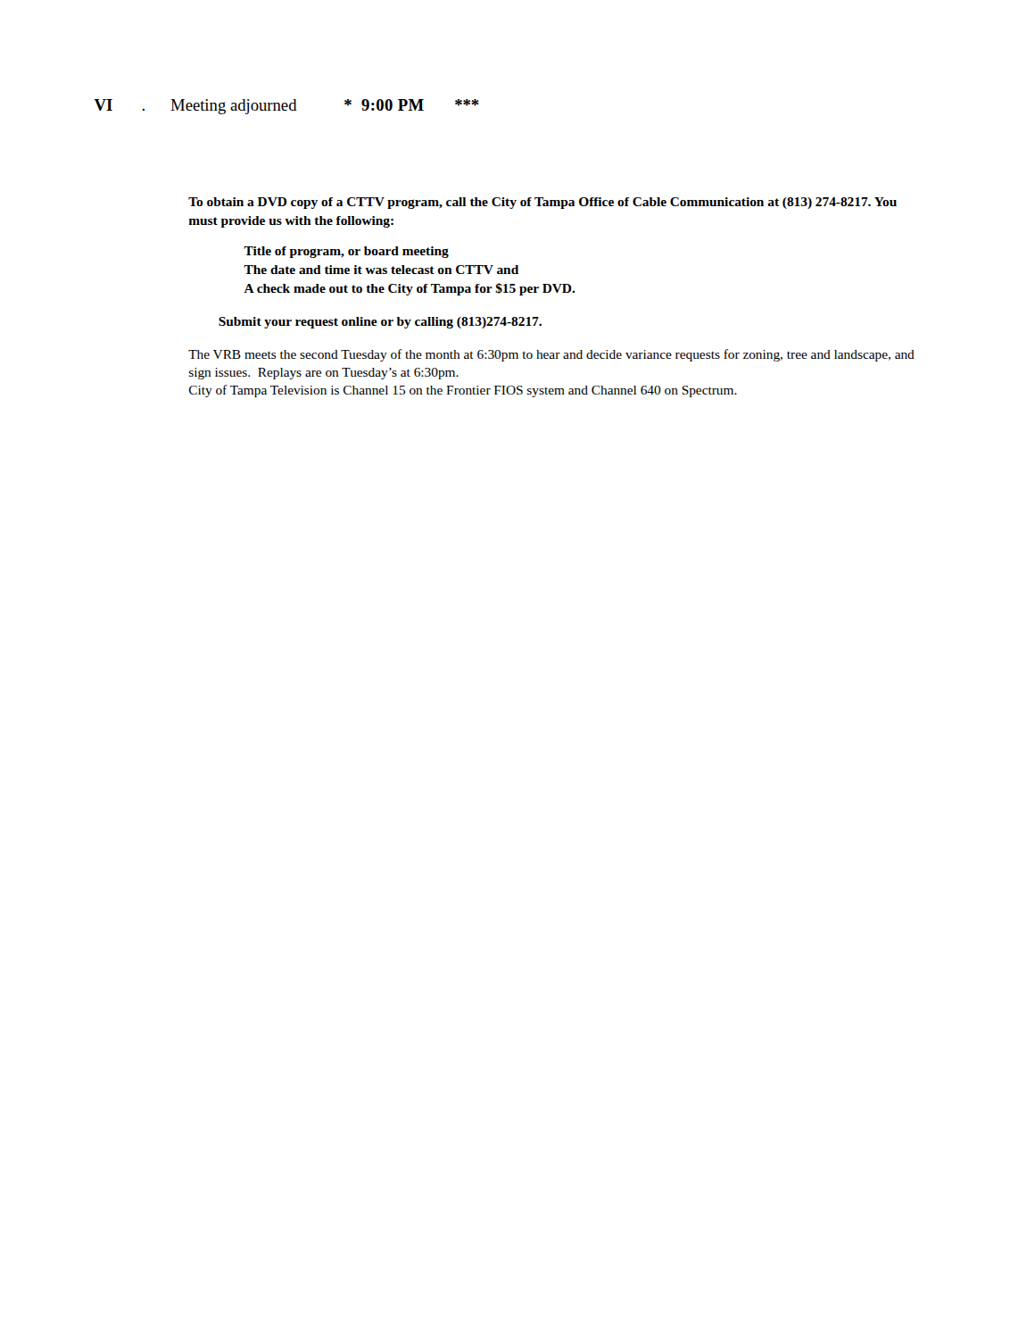VI. Meeting adjourned* 9:00 PM***
To obtain a DVD copy of a CTTV program, call the City of Tampa Office of Cable Communication at (813) 274-8217. You must provide us with the following:
Title of program, or board meeting
The date and time it was telecast on CTTV and
A check made out to the City of Tampa for $15 per DVD.
Submit your request online or by calling (813)274-8217.
The VRB meets the second Tuesday of the month at 6:30pm to hear and decide variance requests for zoning, tree and landscape, and sign issues. Replays are on Tuesday’s at 6:30pm.
City of Tampa Television is Channel 15 on the Frontier FIOS system and Channel 640 on Spectrum.